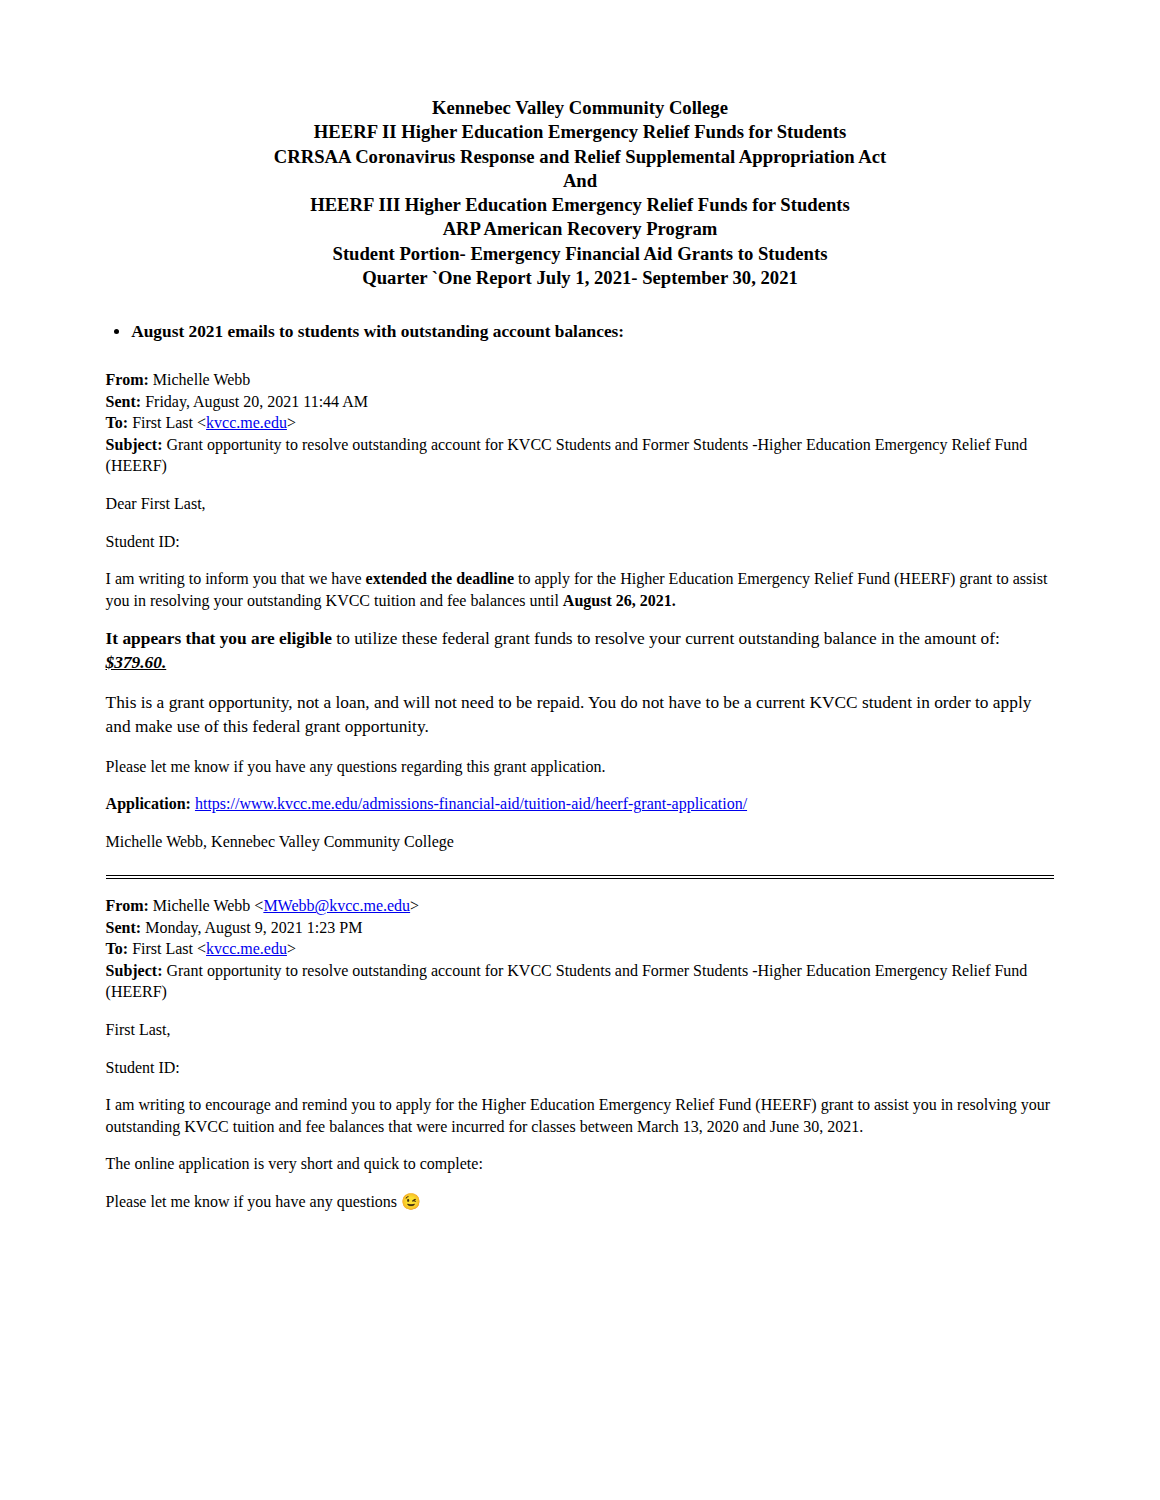Kennebec Valley Community College HEERF II Higher Education Emergency Relief Funds for Students CRRSAA Coronavirus Response and Relief Supplemental Appropriation Act And HEERF III Higher Education Emergency Relief Funds for Students ARP American Recovery Program Student Portion- Emergency Financial Aid Grants to Students Quarter `One Report July 1, 2021- September 30, 2021
August 2021 emails to students with outstanding account balances:
From: Michelle Webb
Sent: Friday, August 20, 2021 11:44 AM
To: First Last <kvcc.me.edu>
Subject: Grant opportunity to resolve outstanding account for KVCC Students and Former Students -Higher Education Emergency Relief Fund (HEERF)
Dear First Last,
Student ID:
I am writing to inform you that we have extended the deadline to apply for the Higher Education Emergency Relief Fund (HEERF) grant to assist you in resolving your outstanding KVCC tuition and fee balances until August 26, 2021.
It appears that you are eligible to utilize these federal grant funds to resolve your current outstanding balance in the amount of: $379.60.
This is a grant opportunity, not a loan, and will not need to be repaid. You do not have to be a current KVCC student in order to apply and make use of this federal grant opportunity.
Please let me know if you have any questions regarding this grant application.
Application: https://www.kvcc.me.edu/admissions-financial-aid/tuition-aid/heerf-grant-application/
Michelle Webb, Kennebec Valley Community College
From: Michelle Webb <MWebb@kvcc.me.edu>
Sent: Monday, August 9, 2021 1:23 PM
To: First Last <kvcc.me.edu>
Subject: Grant opportunity to resolve outstanding account for KVCC Students and Former Students -Higher Education Emergency Relief Fund (HEERF)
First Last,
Student ID:
I am writing to encourage and remind you to apply for the Higher Education Emergency Relief Fund (HEERF) grant to assist you in resolving your outstanding KVCC tuition and fee balances that were incurred for classes between March 13, 2020 and June 30, 2021.
The online application is very short and quick to complete:
Please let me know if you have any questions 😉